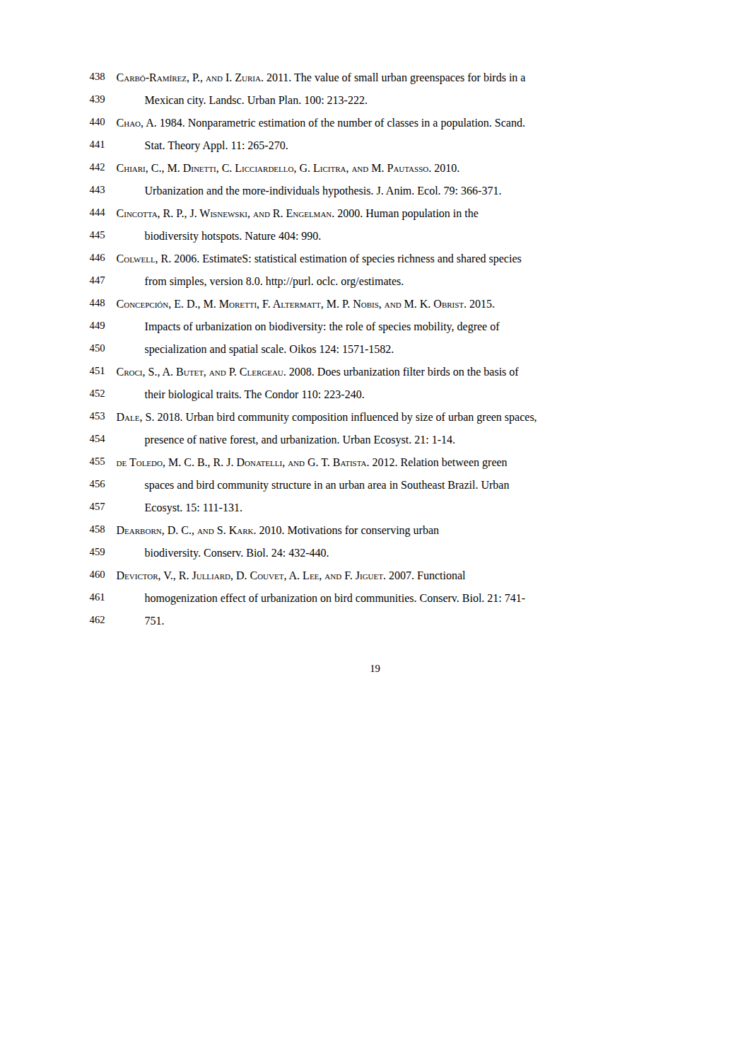438 Carbó-Ramírez, P., and I. Zuria. 2011. The value of small urban greenspaces for birds in a
439 Mexican city. Landsc. Urban Plan. 100: 213-222.
440 Chao, A. 1984. Nonparametric estimation of the number of classes in a population. Scand.
441 Stat. Theory Appl. 11: 265-270.
442 Chiari, C., M. Dinetti, C. Licciardello, G. Licitra, and M. Pautasso. 2010.
443 Urbanization and the more-individuals hypothesis. J. Anim. Ecol. 79: 366-371.
444 Cincotta, R. P., J. Wisnewski, and R. Engelman. 2000. Human population in the
445 biodiversity hotspots. Nature 404: 990.
446 Colwell, R. 2006. EstimateS: statistical estimation of species richness and shared species
447 from simples, version 8.0. http://purl. oclc. org/estimates.
448 Concepción, E. D., M. Moretti, F. Altermatt, M. P. Nobis, and M. K. Obrist. 2015.
449 Impacts of urbanization on biodiversity: the role of species mobility, degree of
450 specialization and spatial scale. Oikos 124: 1571-1582.
451 Croci, S., A. Butet, and P. Clergeau. 2008. Does urbanization filter birds on the basis of
452 their biological traits. The Condor 110: 223-240.
453 Dale, S. 2018. Urban bird community composition influenced by size of urban green spaces,
454 presence of native forest, and urbanization. Urban Ecosyst. 21: 1-14.
455 de Toledo, M. C. B., R. J. Donatelli, and G. T. Batista. 2012. Relation between green
456 spaces and bird community structure in an urban area in Southeast Brazil. Urban
457 Ecosyst. 15: 111-131.
458 Dearborn, D. C., and S. Kark. 2010. Motivations for conserving urban
459 biodiversity. Conserv. Biol. 24: 432-440.
460 Devictor, V., R. Julliard, D. Couvet, A. Lee, and F. Jiguet. 2007. Functional
461 homogenization effect of urbanization on bird communities. Conserv. Biol. 21: 741-
462751.
19